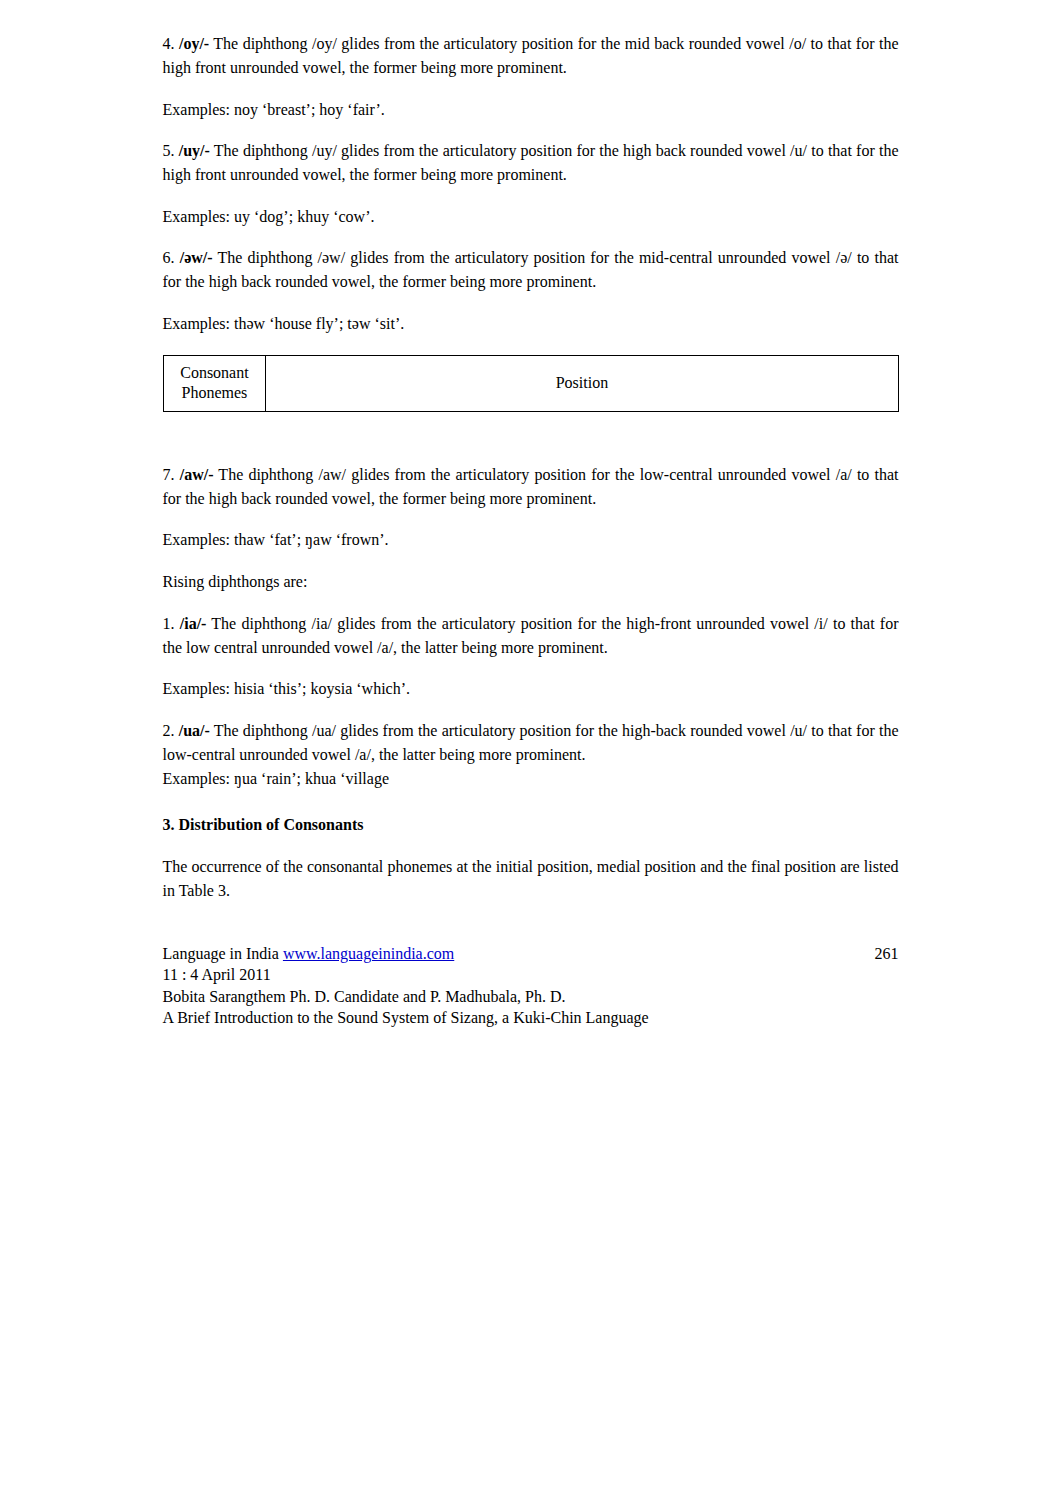4. /oy/- The diphthong /oy/ glides from the articulatory position for the mid back rounded vowel /o/ to that for the high front unrounded vowel, the former being more prominent.
Examples: noy ‘breast’; hoy ‘fair’.
5. /uy/- The diphthong /uy/ glides from the articulatory position for the high back rounded vowel /u/ to that for the high front unrounded vowel, the former being more prominent.
Examples: uy ‘dog’; khuy ‘cow’.
6. /əw/- The diphthong /əw/ glides from the articulatory position for the mid-central unrounded vowel /ə/ to that for the high back rounded vowel, the former being more prominent.
Examples: thəw ‘house fly’; təw ‘sit’.
| Consonant Phonemes | Position |
7. /aw/- The diphthong /aw/ glides from the articulatory position for the low-central unrounded vowel /a/ to that for the high back rounded vowel, the former being more prominent.
Examples: thaw ‘fat’; ŋaw ‘frown’.
Rising diphthongs are:
1. /ia/- The diphthong /ia/ glides from the articulatory position for the high-front unrounded vowel /i/ to that for the low central unrounded vowel /a/, the latter being more prominent.
Examples: hisia ‘this’; koysia ‘which’.
2. /ua/- The diphthong /ua/ glides from the articulatory position for the high-back rounded vowel /u/ to that for the low-central unrounded vowel /a/, the latter being more prominent.
Examples: ŋua ‘rain’; khua ‘village
3. Distribution of Consonants
The occurrence of the consonantal phonemes at the initial position, medial position and the final position are listed in Table 3.
261 Language in India www.languageinindia.com 11 : 4 April 2011 Bobita Sarangthem Ph. D. Candidate and P. Madhubala, Ph. D. A Brief Introduction to the Sound System of Sizang, a Kuki-Chin Language